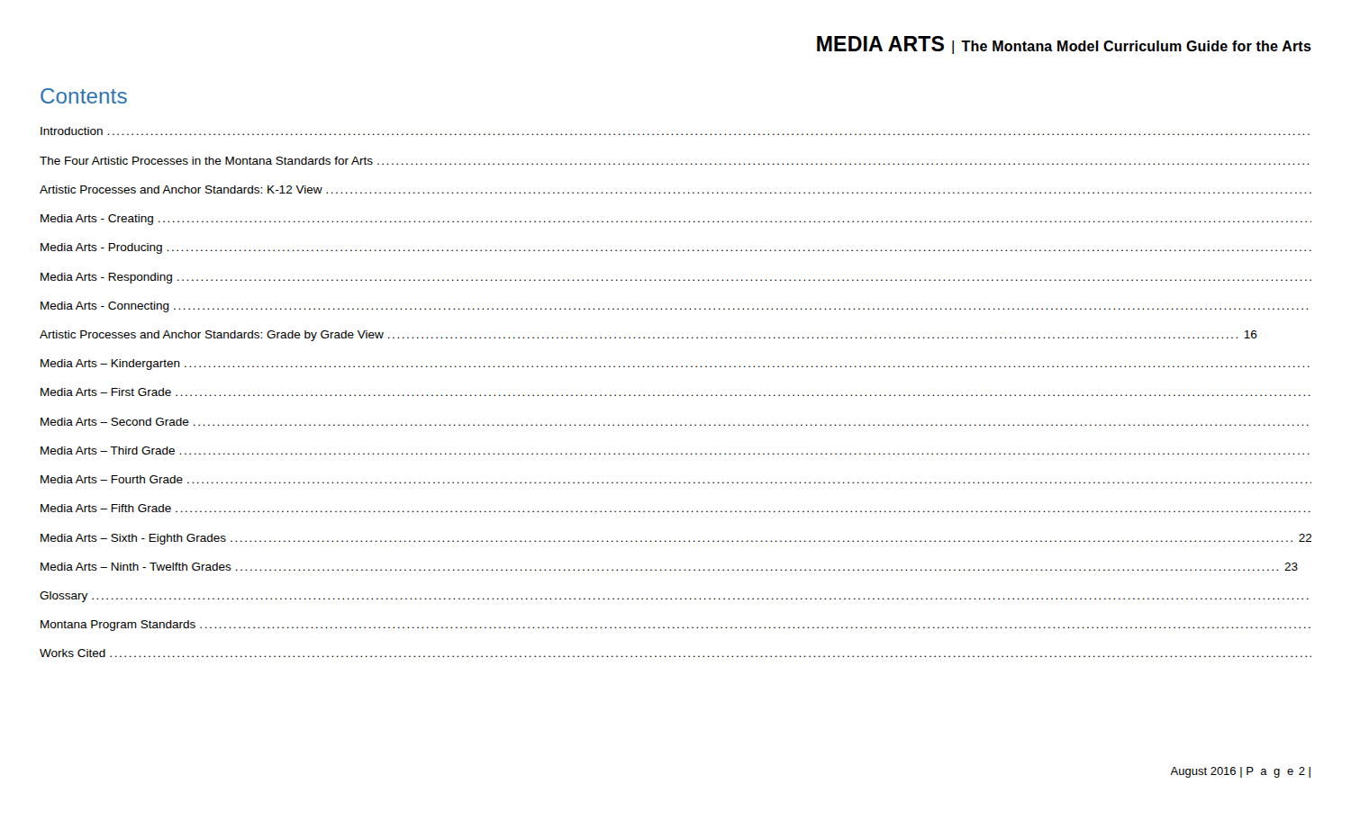MEDIA ARTS | The Montana Model Curriculum Guide for the Arts
Contents
Introduction................................................................................................................................................................................................................................................................................. 3
The Four Artistic Processes in the Montana Standards for Arts......................................................................................................................................................................................................... 4
Artistic Processes and Anchor Standards: K-12 View..................................................................................................................................................................................................................... 5
Media Arts - Creating....................................................................................................................................................................................................................................................................... 5
Media Arts - Producing..................................................................................................................................................................................................................................................................... 7
Media Arts - Responding............................................................................................................................................................................................................................................................. 11
Media Arts - Connecting............................................................................................................................................................................................................................................................... 14
Artistic Processes and Anchor Standards: Grade by Grade View................................................................................................................................................................................. 16
Media Arts – Kindergarten....................................................................................................................................................................................................................................................... 16
Media Arts – First Grade............................................................................................................................................................................................................................................................. 17
Media Arts – Second Grade..................................................................................................................................................................................................................................................... 18
Media Arts – Third Grade........................................................................................................................................................................................................................................................... 19
Media Arts – Fourth Grade....................................................................................................................................................................................................................................................... 20
Media Arts – Fifth Grade............................................................................................................................................................................................................................................................. 21
Media Arts – Sixth - Eighth Grades............................................................................................................................................................................................................................. 22
Media Arts – Ninth - Twelfth Grades......................................................................................................................................................................................................................... 23
Glossary............................................................................................................................................................................................................................................................................. 24
Montana Program Standards................................................................................................................................................................................................................................................. 29
Works Cited..................................................................................................................................................................................................................................................................... 31
August 2016 | P a g e 2 |